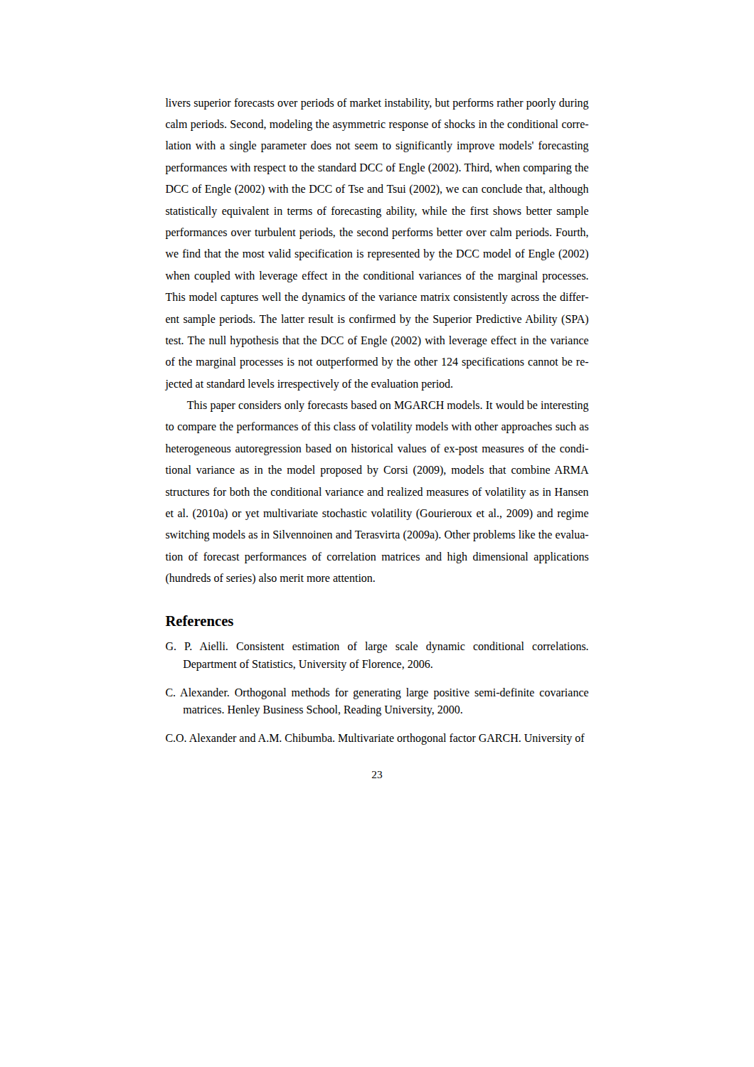livers superior forecasts over periods of market instability, but performs rather poorly during calm periods. Second, modeling the asymmetric response of shocks in the conditional correlation with a single parameter does not seem to significantly improve models' forecasting performances with respect to the standard DCC of Engle (2002). Third, when comparing the DCC of Engle (2002) with the DCC of Tse and Tsui (2002), we can conclude that, although statistically equivalent in terms of forecasting ability, while the first shows better sample performances over turbulent periods, the second performs better over calm periods. Fourth, we find that the most valid specification is represented by the DCC model of Engle (2002) when coupled with leverage effect in the conditional variances of the marginal processes. This model captures well the dynamics of the variance matrix consistently across the different sample periods. The latter result is confirmed by the Superior Predictive Ability (SPA) test. The null hypothesis that the DCC of Engle (2002) with leverage effect in the variance of the marginal processes is not outperformed by the other 124 specifications cannot be rejected at standard levels irrespectively of the evaluation period.
This paper considers only forecasts based on MGARCH models. It would be interesting to compare the performances of this class of volatility models with other approaches such as heterogeneous autoregression based on historical values of ex-post measures of the conditional variance as in the model proposed by Corsi (2009), models that combine ARMA structures for both the conditional variance and realized measures of volatility as in Hansen et al. (2010a) or yet multivariate stochastic volatility (Gourieroux et al., 2009) and regime switching models as in Silvennoinen and Terasvirta (2009a). Other problems like the evaluation of forecast performances of correlation matrices and high dimensional applications (hundreds of series) also merit more attention.
References
G. P. Aielli. Consistent estimation of large scale dynamic conditional correlations. Department of Statistics, University of Florence, 2006.
C. Alexander. Orthogonal methods for generating large positive semi-definite covariance matrices. Henley Business School, Reading University, 2000.
C.O. Alexander and A.M. Chibumba. Multivariate orthogonal factor GARCH. University of
23